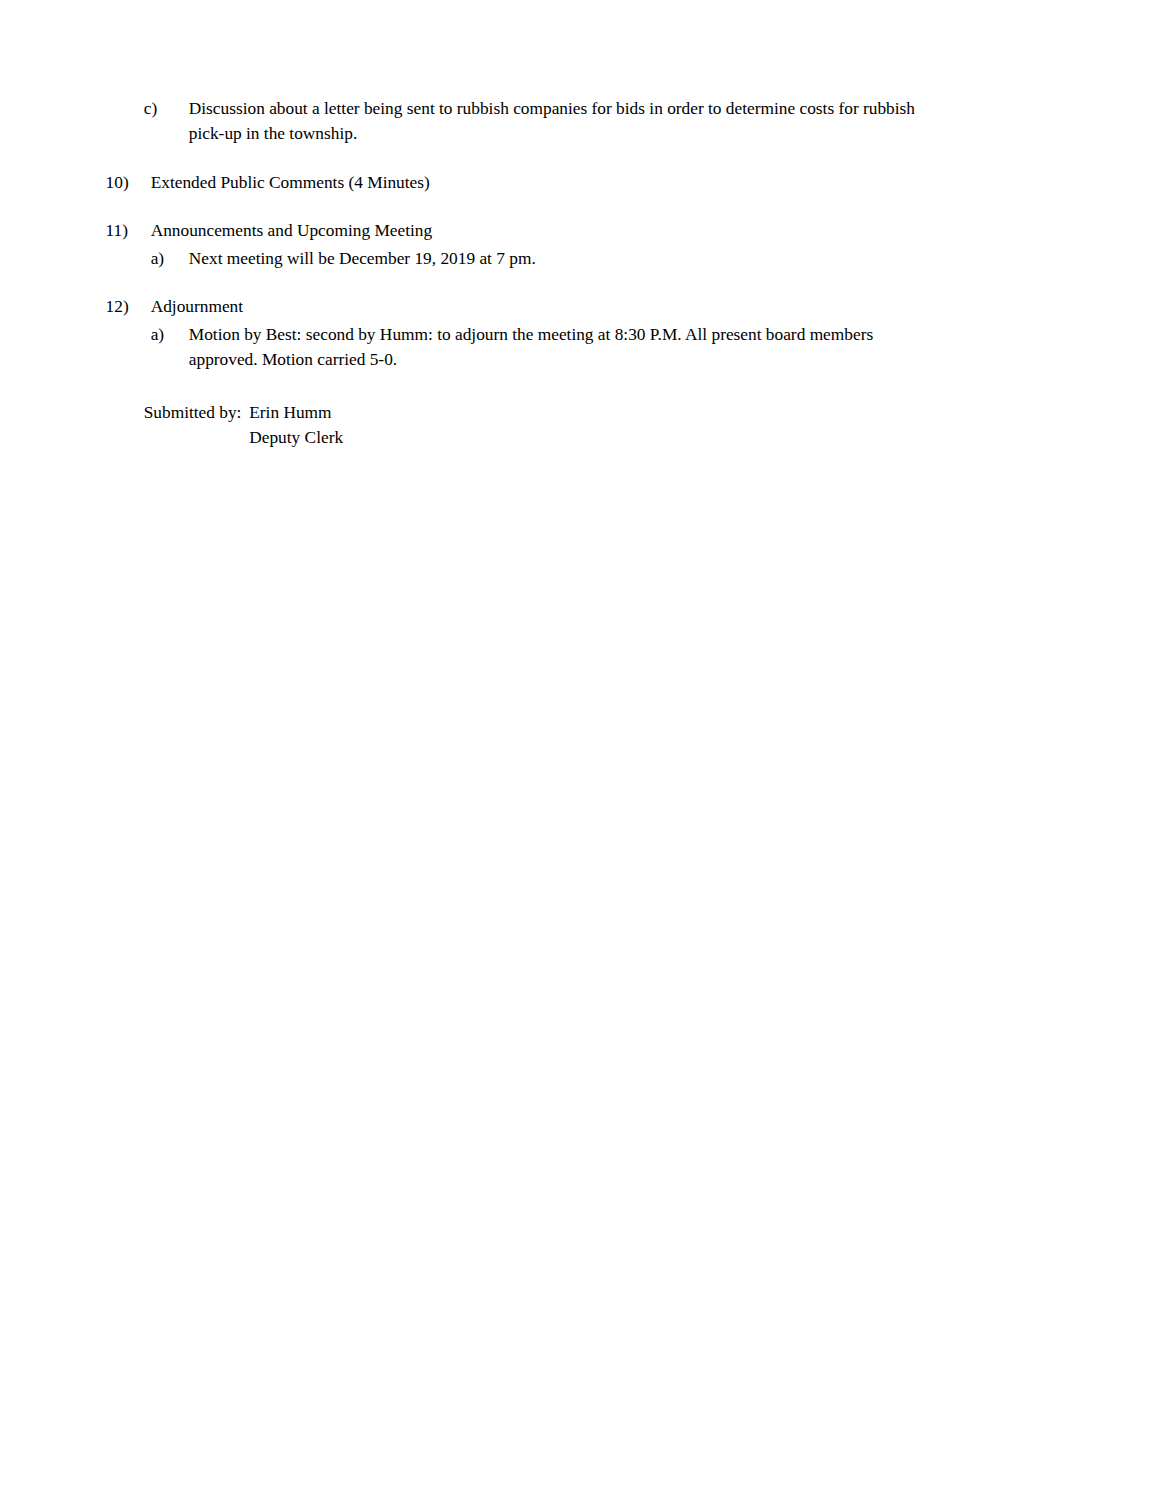c) Discussion about a letter being sent to rubbish companies for bids in order to determine costs for rubbish pick-up in the township.
10) Extended Public Comments (4 Minutes)
11) Announcements and Upcoming Meeting
a) Next meeting will be December 19, 2019 at 7 pm.
12) Adjournment
a) Motion by Best: second by Humm: to adjourn the meeting at 8:30 P.M. All present board members approved. Motion carried 5-0.
Submitted by: Erin Humm Deputy Clerk